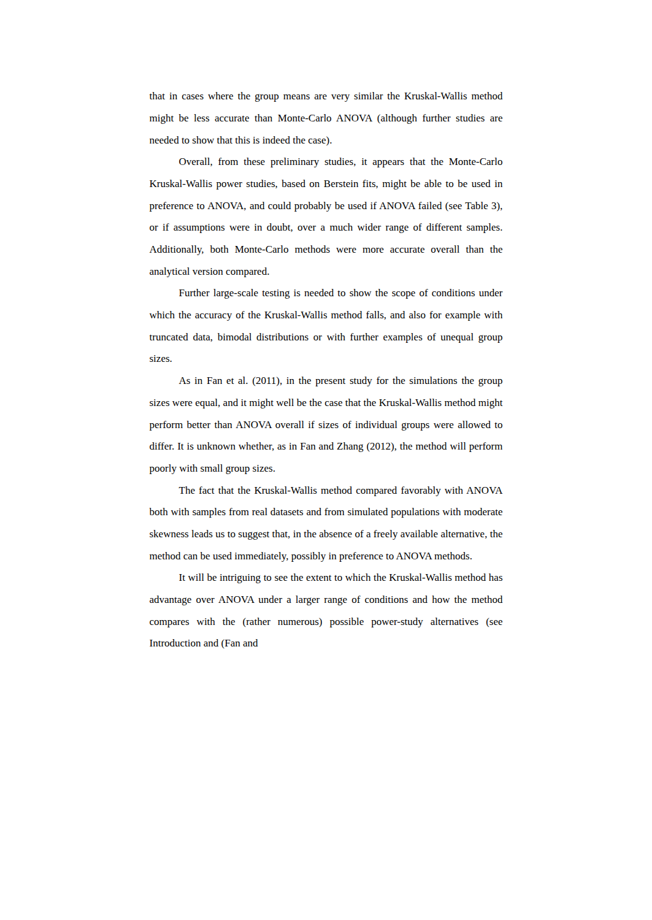that in cases where the group means are very similar the Kruskal-Wallis method might be less accurate than Monte-Carlo ANOVA (although further studies are needed to show that this is indeed the case).
Overall, from these preliminary studies, it appears that the Monte-Carlo Kruskal-Wallis power studies, based on Berstein fits, might be able to be used in preference to ANOVA, and could probably be used if ANOVA failed (see Table 3), or if assumptions were in doubt, over a much wider range of different samples. Additionally, both Monte-Carlo methods were more accurate overall than the analytical version compared.
Further large-scale testing is needed to show the scope of conditions under which the accuracy of the Kruskal-Wallis method falls, and also for example with truncated data, bimodal distributions or with further examples of unequal group sizes.
As in Fan et al. (2011), in the present study for the simulations the group sizes were equal, and it might well be the case that the Kruskal-Wallis method might perform better than ANOVA overall if sizes of individual groups were allowed to differ. It is unknown whether, as in Fan and Zhang (2012), the method will perform poorly with small group sizes.
The fact that the Kruskal-Wallis method compared favorably with ANOVA both with samples from real datasets and from simulated populations with moderate skewness leads us to suggest that, in the absence of a freely available alternative, the method can be used immediately, possibly in preference to ANOVA methods.
It will be intriguing to see the extent to which the Kruskal-Wallis method has advantage over ANOVA under a larger range of conditions and how the method compares with the (rather numerous) possible power-study alternatives (see Introduction and (Fan and